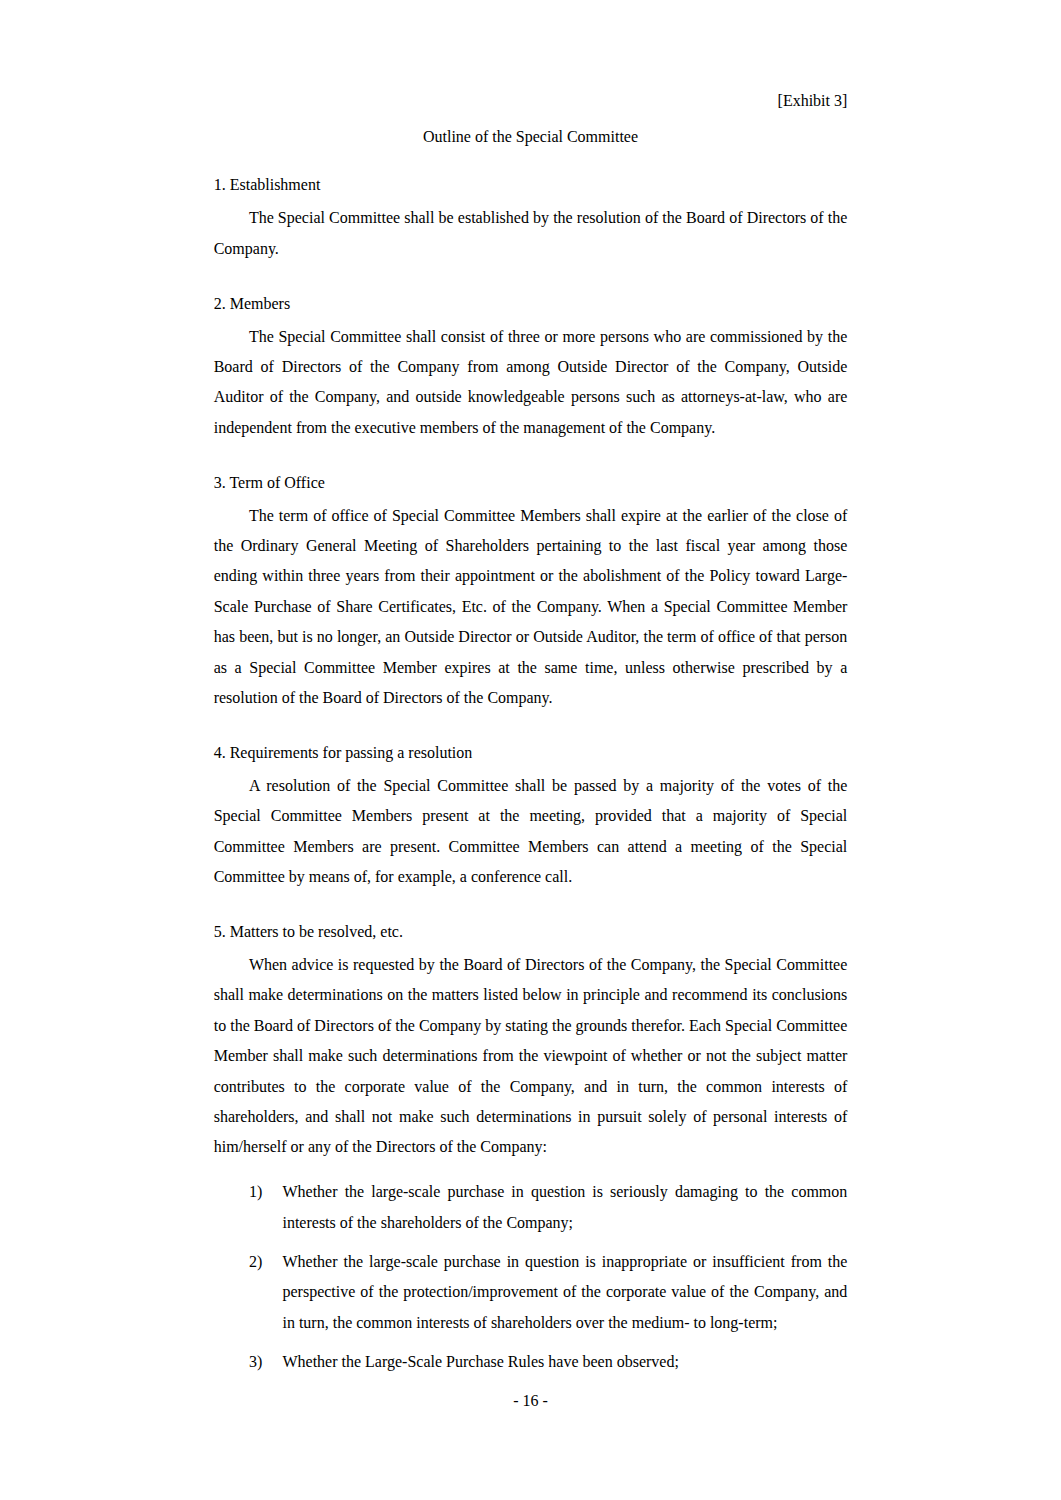[Exhibit 3]
Outline of the Special Committee
1. Establishment
The Special Committee shall be established by the resolution of the Board of Directors of the Company.
2. Members
The Special Committee shall consist of three or more persons who are commissioned by the Board of Directors of the Company from among Outside Director of the Company, Outside Auditor of the Company, and outside knowledgeable persons such as attorneys-at-law, who are independent from the executive members of the management of the Company.
3. Term of Office
The term of office of Special Committee Members shall expire at the earlier of the close of the Ordinary General Meeting of Shareholders pertaining to the last fiscal year among those ending within three years from their appointment or the abolishment of the Policy toward Large-Scale Purchase of Share Certificates, Etc. of the Company. When a Special Committee Member has been, but is no longer, an Outside Director or Outside Auditor, the term of office of that person as a Special Committee Member expires at the same time, unless otherwise prescribed by a resolution of the Board of Directors of the Company.
4. Requirements for passing a resolution
A resolution of the Special Committee shall be passed by a majority of the votes of the Special Committee Members present at the meeting, provided that a majority of Special Committee Members are present. Committee Members can attend a meeting of the Special Committee by means of, for example, a conference call.
5. Matters to be resolved, etc.
When advice is requested by the Board of Directors of the Company, the Special Committee shall make determinations on the matters listed below in principle and recommend its conclusions to the Board of Directors of the Company by stating the grounds therefor. Each Special Committee Member shall make such determinations from the viewpoint of whether or not the subject matter contributes to the corporate value of the Company, and in turn, the common interests of shareholders, and shall not make such determinations in pursuit solely of personal interests of him/herself or any of the Directors of the Company:
1) Whether the large-scale purchase in question is seriously damaging to the common interests of the shareholders of the Company;
2) Whether the large-scale purchase in question is inappropriate or insufficient from the perspective of the protection/improvement of the corporate value of the Company, and in turn, the common interests of shareholders over the medium- to long-term;
3) Whether the Large-Scale Purchase Rules have been observed;
- 16 -